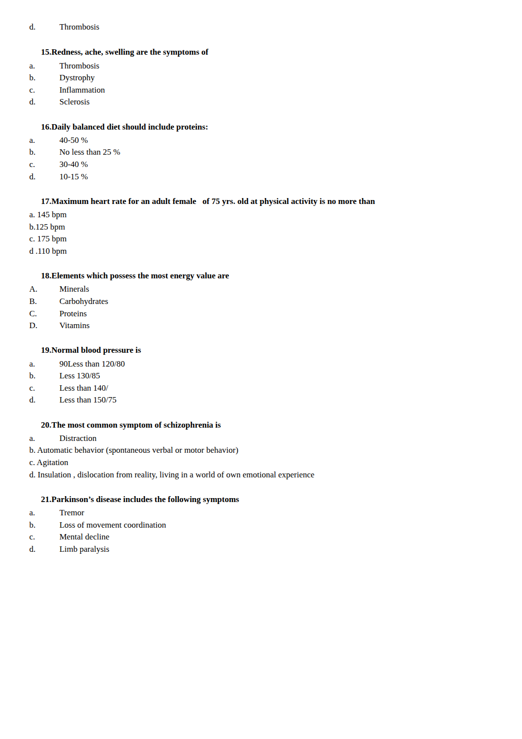d. Thrombosis
15. Redness, ache, swelling are the symptoms of
a. Thrombosis
b. Dystrophy
c. Inflammation
d. Sclerosis
16. Daily balanced diet should include proteins:
a. 40-50 %
b. No less than 25 %
c. 30-40 %
d. 10-15 %
17. Maximum heart rate for an adult female of 75 yrs. old at physical activity is no more than
a. 145 bpm
b. 125 bpm
c. 175 bpm
d .110 bpm
18. Elements which possess the most energy value are
A. Minerals
B. Carbohydrates
C. Proteins
D. Vitamins
19. Normal blood pressure is
a. 90Less than 120/80
b. Less 130/85
c. Less than 140/
d. Less than 150/75
20. The most common symptom of schizophrenia is
a. Distraction
b. Automatic behavior (spontaneous verbal or motor behavior)
c. Agitation
d. Insulation , dislocation from reality, living in a world of own emotional experience
21. Parkinson’s disease includes the following symptoms
a. Tremor
b. Loss of movement coordination
c. Mental decline
d. Limb paralysis